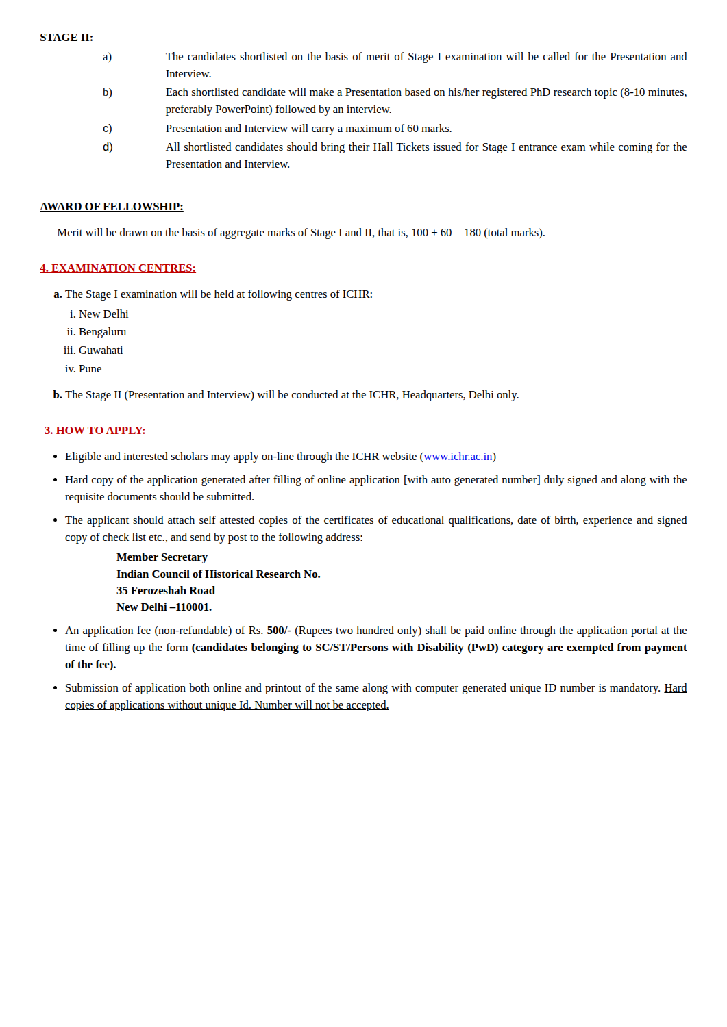STAGE II:
a) The candidates shortlisted on the basis of merit of Stage I examination will be called for the Presentation and Interview.
b) Each shortlisted candidate will make a Presentation based on his/her registered PhD research topic (8-10 minutes, preferably PowerPoint) followed by an interview.
c) Presentation and Interview will carry a maximum of 60 marks.
d) All shortlisted candidates should bring their Hall Tickets issued for Stage I entrance exam while coming for the Presentation and Interview.
AWARD OF FELLOWSHIP:
Merit will be drawn on the basis of aggregate marks of Stage I and II, that is, 100 + 60 = 180 (total marks).
4. EXAMINATION CENTRES:
The Stage I examination will be held at following centres of ICHR:
New Delhi
Bengaluru
Guwahati
Pune
The Stage II (Presentation and Interview) will be conducted at the ICHR, Headquarters, Delhi only.
3. HOW TO APPLY:
Eligible and interested scholars may apply on-line through the ICHR website (www.ichr.ac.in)
Hard copy of the application generated after filling of online application [with auto generated number] duly signed and along with the requisite documents should be submitted.
The applicant should attach self attested copies of the certificates of educational qualifications, date of birth, experience and signed copy of check list etc., and send by post to the following address:
Member Secretary
Indian Council of Historical Research No.
35 Ferozeshah Road
New Delhi –110001.
An application fee (non-refundable) of Rs. 500/- (Rupees two hundred only) shall be paid online through the application portal at the time of filling up the form (candidates belonging to SC/ST/Persons with Disability (PwD) category are exempted from payment of the fee).
Submission of application both online and printout of the same along with computer generated unique ID number is mandatory. Hard copies of applications without unique Id. Number will not be accepted.